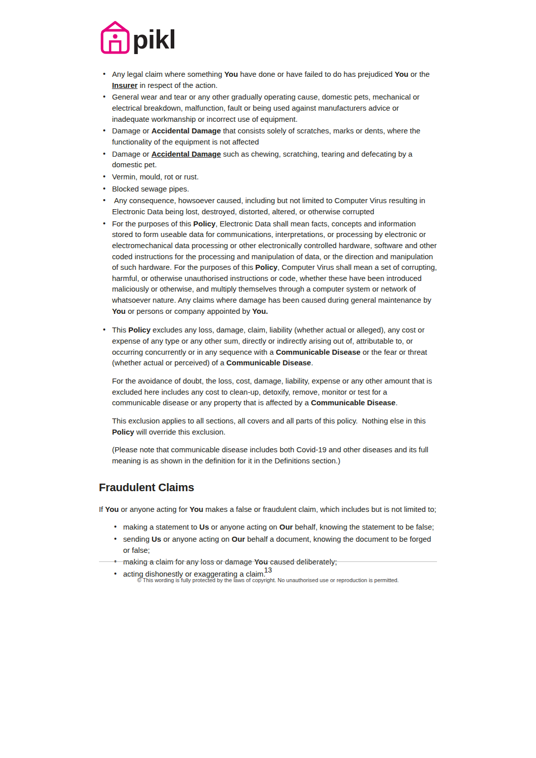pikl
Any legal claim where something You have done or have failed to do has prejudiced You or the Insurer in respect of the action.
General wear and tear or any other gradually operating cause, domestic pets, mechanical or electrical breakdown, malfunction, fault or being used against manufacturers advice or inadequate workmanship or incorrect use of equipment.
Damage or Accidental Damage that consists solely of scratches, marks or dents, where the functionality of the equipment is not affected
Damage or Accidental Damage such as chewing, scratching, tearing and defecating by a domestic pet.
Vermin, mould, rot or rust.
Blocked sewage pipes.
Any consequence, howsoever caused, including but not limited to Computer Virus resulting in Electronic Data being lost, destroyed, distorted, altered, or otherwise corrupted
For the purposes of this Policy, Electronic Data shall mean facts, concepts and information stored to form useable data for communications, interpretations, or processing by electronic or electromechanical data processing or other electronically controlled hardware, software and other coded instructions for the processing and manipulation of data, or the direction and manipulation of such hardware. For the purposes of this Policy, Computer Virus shall mean a set of corrupting, harmful, or otherwise unauthorised instructions or code, whether these have been introduced maliciously or otherwise, and multiply themselves through a computer system or network of whatsoever nature. Any claims where damage has been caused during general maintenance by You or persons or company appointed by You.
This Policy excludes any loss, damage, claim, liability (whether actual or alleged), any cost or expense of any type or any other sum, directly or indirectly arising out of, attributable to, or occurring concurrently or in any sequence with a Communicable Disease or the fear or threat (whether actual or perceived) of a Communicable Disease.
For the avoidance of doubt, the loss, cost, damage, liability, expense or any other amount that is excluded here includes any cost to clean-up, detoxify, remove, monitor or test for a communicable disease or any property that is affected by a Communicable Disease.
This exclusion applies to all sections, all covers and all parts of this policy. Nothing else in this Policy will override this exclusion.
(Please note that communicable disease includes both Covid-19 and other diseases and its full meaning is as shown in the definition for it in the Definitions section.)
Fraudulent Claims
If You or anyone acting for You makes a false or fraudulent claim, which includes but is not limited to;
making a statement to Us or anyone acting on Our behalf, knowing the statement to be false;
sending Us or anyone acting on Our behalf a document, knowing the document to be forged or false;
making a claim for any loss or damage You caused deliberately;
acting dishonestly or exaggerating a claim.
13
© This wording is fully protected by the laws of copyright. No unauthorised use or reproduction is permitted.